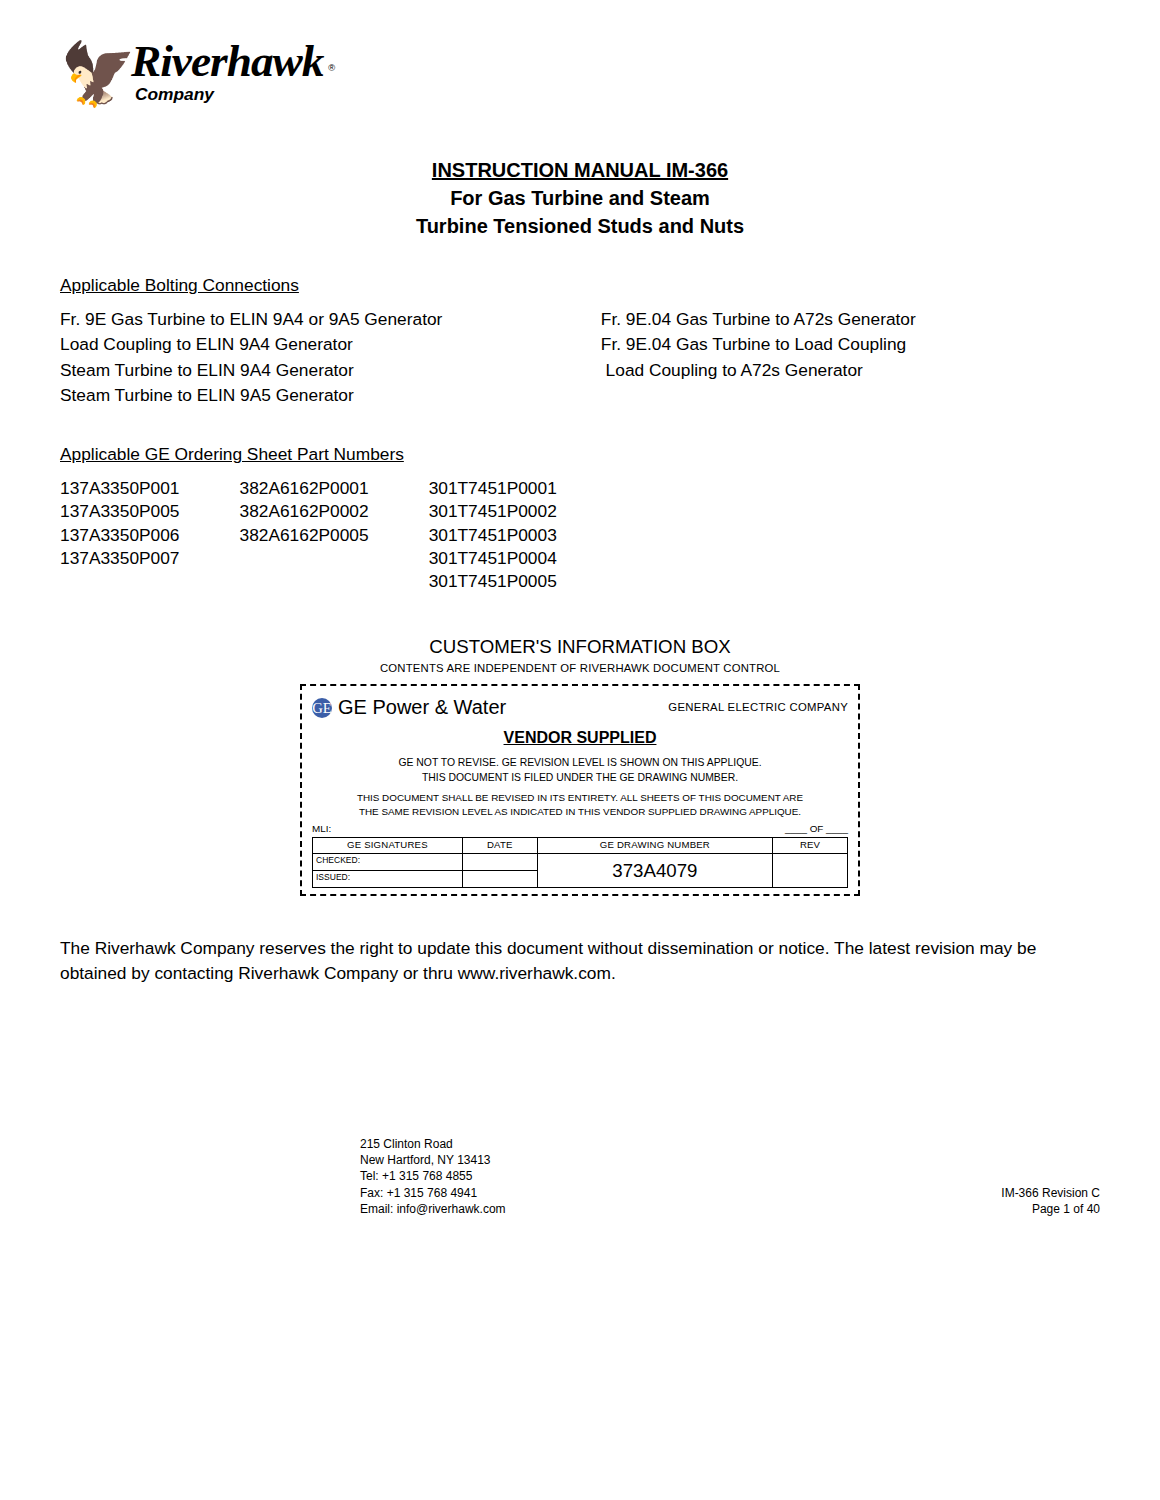🦅Riverhawk
Company ®
INSTRUCTION MANUAL IM-366
For Gas Turbine and Steam
Turbine Tensioned Studs and Nuts
Applicable Bolting Connections
Fr. 9E Gas Turbine to ELIN 9A4 or 9A5 Generator
Fr. 9E.04 Gas Turbine to A72s Generator
Load Coupling to ELIN 9A4 Generator
Fr. 9E.04 Gas Turbine to Load Coupling
Steam Turbine to ELIN 9A4 Generator
Load Coupling to A72s Generator
Steam Turbine to ELIN 9A5 Generator
Applicable GE Ordering Sheet Part Numbers
137A3350P001
382A6162P0001
301T7451P0001
137A3350P005
382A6162P0002
301T7451P0002
137A3350P006
382A6162P0005
301T7451P0003
137A3350P007
301T7451P0004
301T7451P0005
CUSTOMER'S INFORMATION BOX
CONTENTS ARE INDEPENDENT OF RIVERHAWK DOCUMENT CONTROL
GE GE Power & Water
GENERAL ELECTRIC COMPANY
VENDOR SUPPLIED
GE NOT TO REVISE. GE REVISION LEVEL IS SHOWN ON THIS APPLIQUE.
THIS DOCUMENT IS FILED UNDER THE GE DRAWING NUMBER.
THIS DOCUMENT SHALL BE REVISED IN ITS ENTIRETY. ALL SHEETS OF THIS DOCUMENT ARE
THE SAME REVISION LEVEL AS INDICATED IN THIS VENDOR SUPPLIED DRAWING APPLIQUE.
MLI:
____ OF ____
| GE SIGNATURES | DATE | GE DRAWING NUMBER | REV |
| CHECKED: | | 373A4079 | |
| ISSUED: | |
The Riverhawk Company reserves the right to update this document without dissemination or notice. The latest revision may be obtained by contacting Riverhawk Company or thru www.riverhawk.com.
215 Clinton Road
New Hartford, NY 13413
Tel: +1 315 768 4855
Fax: +1 315 768 4941
Email: info@riverhawk.com
IM-366 Revision C
Page 1 of 40